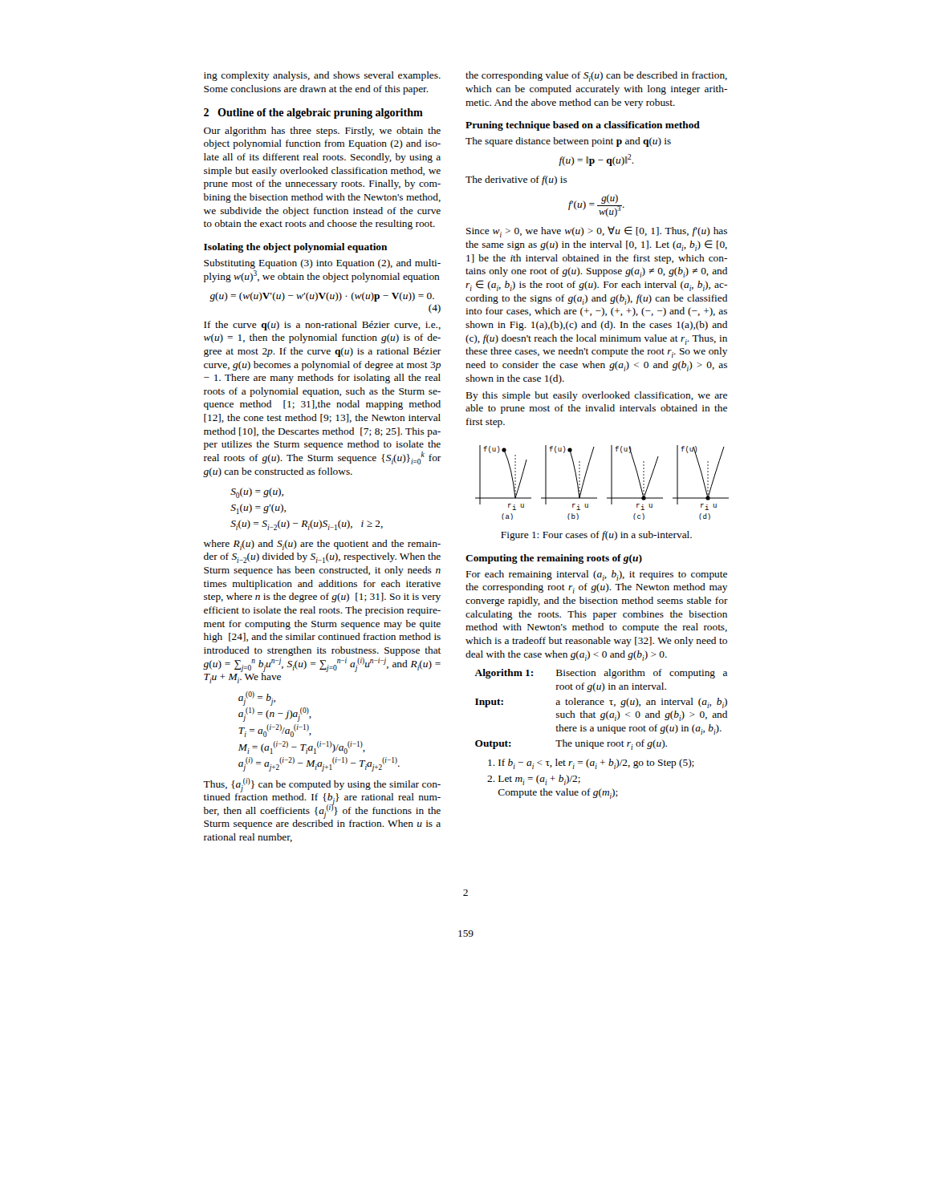ing complexity analysis, and shows several examples. Some conclusions are drawn at the end of this paper.
2 Outline of the algebraic pruning algorithm
Our algorithm has three steps. Firstly, we obtain the object polynomial function from Equation (2) and isolate all of its different real roots. Secondly, by using a simple but easily overlooked classification method, we prune most of the unnecessary roots. Finally, by combining the bisection method with the Newton's method, we subdivide the object function instead of the curve to obtain the exact roots and choose the resulting root.
Isolating the object polynomial equation
Substituting Equation (3) into Equation (2), and multiplying w(u)3, we obtain the object polynomial equation
g(u) = (w(u)V′(u) − w′(u)V(u)) · (w(u)p − V(u)) = 0. (4)
If the curve q(u) is a non-rational Bézier curve, i.e., w(u) = 1, then the polynomial function g(u) is of degree at most 2p. If the curve q(u) is a rational Bézier curve, g(u) becomes a polynomial of degree at most 3p − 1. There are many methods for isolating all the real roots of a polynomial equation, such as the Sturm sequence method [1; 31],the nodal mapping method [12], the cone test method [9; 13], the Newton interval method [10], the Descartes method [7; 8; 25]. This paper utilizes the Sturm sequence method to isolate the real roots of g(u). The Sturm sequence {Si(u)}i=0k for g(u) can be constructed as follows.
S0(u) = g(u),
S1(u) = g′(u),
Si(u) = Si−2(u) − Ri(u)Si−1(u), i ≥ 2,
where Ri(u) and Si(u) are the quotient and the remainder of Si−2(u) divided by Si−1(u), respectively. When the Sturm sequence has been constructed, it only needs n times multiplication and additions for each iterative step, where n is the degree of g(u) [1; 31]. So it is very efficient to isolate the real roots. The precision requirement for computing the Sturm sequence may be quite high [24], and the similar continued fraction method is introduced to strengthen its robustness. Suppose that g(u) = ∑j=0n bjun−j, Si(u) = ∑j=0n−i aj(i)un−i−j, and Ri(u) = Tiu + Mi. We have
aj(0) = bj,
aj(1) = (n − j)aj(0),
Ti = a0(i−2)/a0(i−1),
Mi = (a1(i−2) − Tia1(i−1))/a0(i−1),
aj(i) = aj+2(i−2) − Miaj+1(i−1) − Tiaj+2(i−1).
Thus, {aj(i)} can be computed by using the similar continued fraction method. If {bj} are rational real number, then all coefficients {aj(i)} of the functions in the Sturm sequence are described in fraction. When u is a rational real number,
the corresponding value of Si(u) can be described in fraction, which can be computed accurately with long integer arithmetic. And the above method can be very robust.
Pruning technique based on a classification method
The square distance between point p and q(u) is
f(u) = ‖p − q(u)‖2.
The derivative of f(u) is
f′(u) = g(u) w(u)3.
Since wi > 0, we have w(u) > 0, ∀u ∈ [0, 1]. Thus, f′(u) has the same sign as g(u) in the interval [0, 1]. Let (ai, bi) ∈ [0, 1] be the ith interval obtained in the first step, which contains only one root of g(u). Suppose g(ai) ≠ 0, g(bi) ≠ 0, and ri ∈ (ai, bi) is the root of g(u). For each interval (ai, bi), according to the signs of g(ai) and g(bi), f(u) can be classified into four cases, which are (+, −), (+, +), (−, −) and (−, +), as shown in Fig. 1(a),(b),(c) and (d). In the cases 1(a),(b) and (c), f(u) doesn't reach the local minimum value at ri. Thus, in these three cases, we needn't compute the root ri. So we only need to consider the case when g(ai) < 0 and g(bi) > 0, as shown in the case 1(d).
By this simple but easily overlooked classification, we are able to prune most of the invalid intervals obtained in the first step.
f(u) r i u (a) f(u) r i u (b) f(u) r i u (c) f(u) r i u (d)
Figure 1: Four cases of f(u) in a sub-interval.
Computing the remaining roots of g(u)
For each remaining interval (ai, bi), it requires to compute the corresponding root ri of g(u). The Newton method may converge rapidly, and the bisection method seems stable for calculating the roots. This paper combines the bisection method with Newton's method to compute the real roots, which is a tradeoff but reasonable way [32]. We only need to deal with the case when g(ai) < 0 and g(bi) > 0.
| Algorithm 1: | Bisection algorithm of computing a root of g ( u ) in an interval. |
| Input: | a tolerance τ, g ( u ), an interval ( a i , b i ) such that g ( a i ) < 0 and g ( b i ) > 0, and there is a unique root of g ( u ) in ( a i , b i ). |
| Output: | The unique root r i of g ( u ). |
If bi − ai < τ, let ri = (ai + bi)/2, go to Step (5);
Let mi = (ai + bi)/2;
Compute the value of g(mi);
2
159